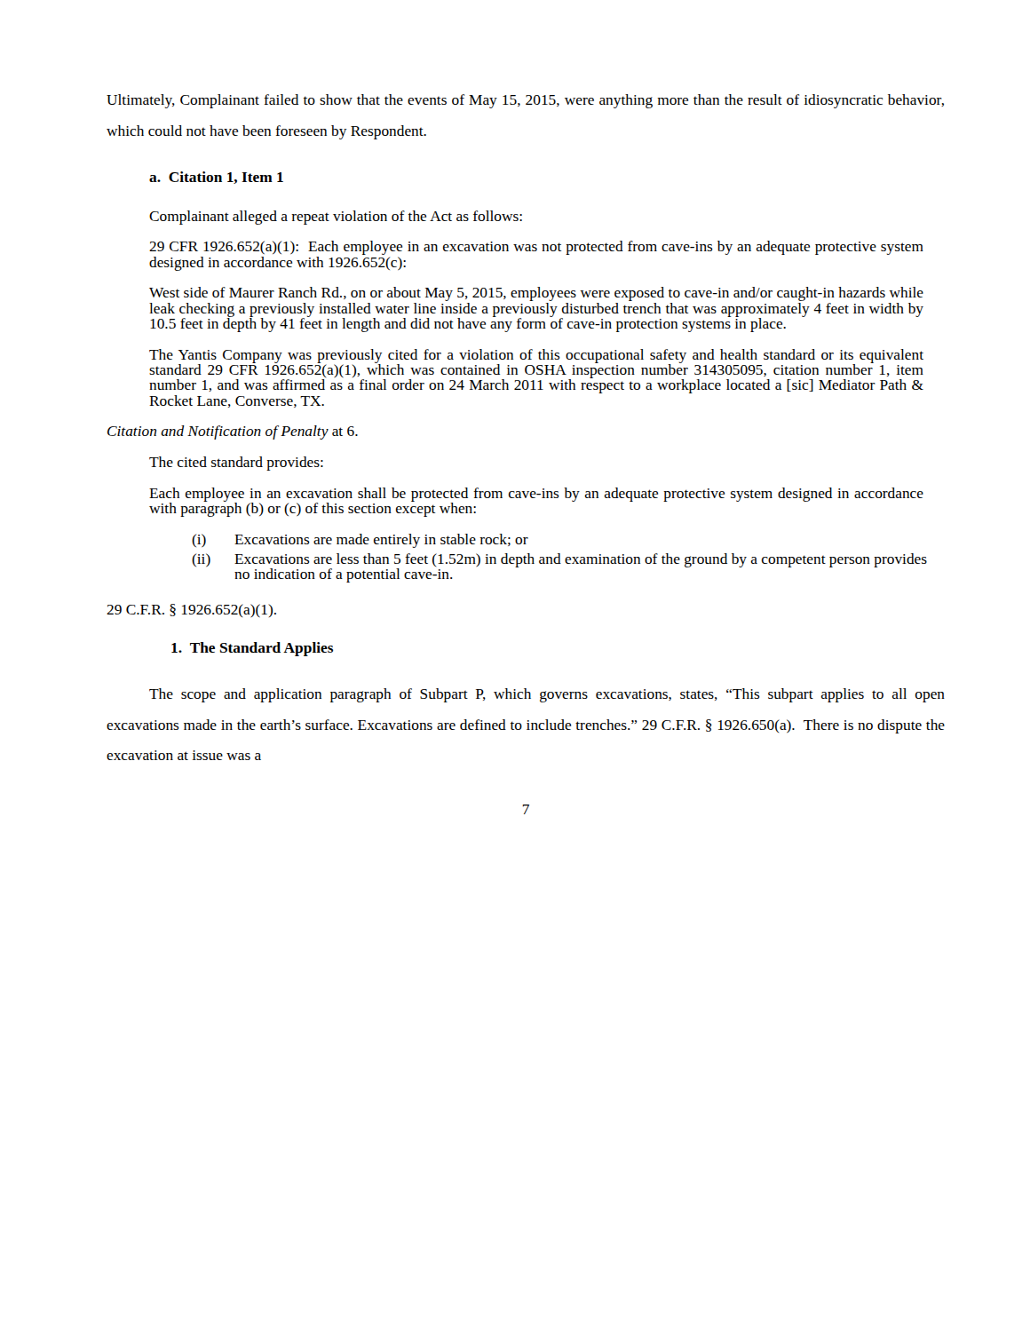Ultimately, Complainant failed to show that the events of May 15, 2015, were anything more than the result of idiosyncratic behavior, which could not have been foreseen by Respondent.
a. Citation 1, Item 1
Complainant alleged a repeat violation of the Act as follows:
29 CFR 1926.652(a)(1): Each employee in an excavation was not protected from cave-ins by an adequate protective system designed in accordance with 1926.652(c):
West side of Maurer Ranch Rd., on or about May 5, 2015, employees were exposed to cave-in and/or caught-in hazards while leak checking a previously installed water line inside a previously disturbed trench that was approximately 4 feet in width by 10.5 feet in depth by 41 feet in length and did not have any form of cave-in protection systems in place.
The Yantis Company was previously cited for a violation of this occupational safety and health standard or its equivalent standard 29 CFR 1926.652(a)(1), which was contained in OSHA inspection number 314305095, citation number 1, item number 1, and was affirmed as a final order on 24 March 2011 with respect to a workplace located a [sic] Mediator Path & Rocket Lane, Converse, TX.
Citation and Notification of Penalty at 6.
The cited standard provides:
Each employee in an excavation shall be protected from cave-ins by an adequate protective system designed in accordance with paragraph (b) or (c) of this section except when:
| (i) | Excavations are made entirely in stable rock; or |
| (ii) | Excavations are less than 5 feet (1.52m) in depth and examination of the ground by a competent person provides no indication of a potential cave-in. |
29 C.F.R. § 1926.652(a)(1).
1. The Standard Applies
The scope and application paragraph of Subpart P, which governs excavations, states, “This subpart applies to all open excavations made in the earth’s surface. Excavations are defined to include trenches.” 29 C.F.R. § 1926.650(a). There is no dispute the excavation at issue was a
7